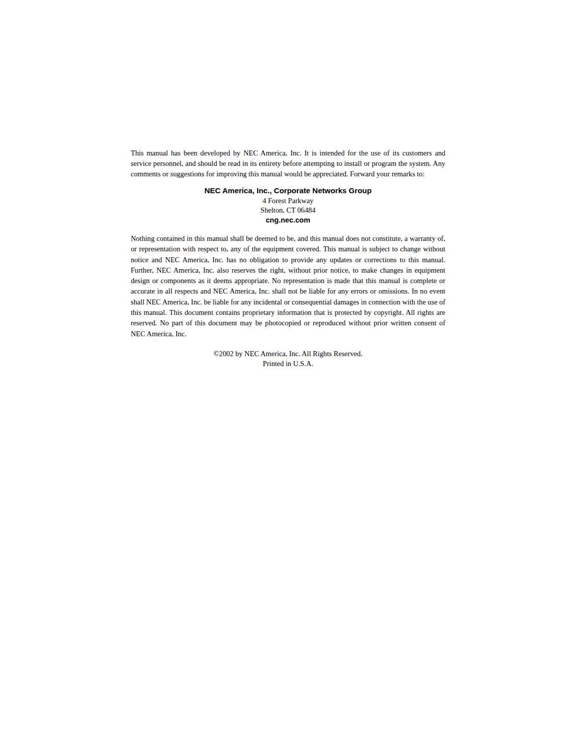This manual has been developed by NEC America, Inc. It is intended for the use of its customers and service personnel, and should be read in its entirety before attempting to install or program the system. Any comments or suggestions for improving this manual would be appreciated. Forward your remarks to:
NEC America, Inc., Corporate Networks Group
4 Forest Parkway
Shelton, CT 06484
cng.nec.com
Nothing contained in this manual shall be deemed to be, and this manual does not constitute, a warranty of, or representation with respect to, any of the equipment covered. This manual is subject to change without notice and NEC America, Inc. has no obligation to provide any updates or corrections to this manual. Further, NEC America, Inc. also reserves the right, without prior notice, to make changes in equipment design or components as it deems appropriate. No representation is made that this manual is complete or accurate in all respects and NEC America, Inc. shall not be liable for any errors or omissions. In no event shall NEC America, Inc. be liable for any incidental or consequential damages in connection with the use of this manual. This document contains proprietary information that is protected by copyright. All rights are reserved. No part of this document may be photocopied or reproduced without prior written consent of NEC America, Inc.
©2002 by NEC America, Inc. All Rights Reserved.
Printed in U.S.A.